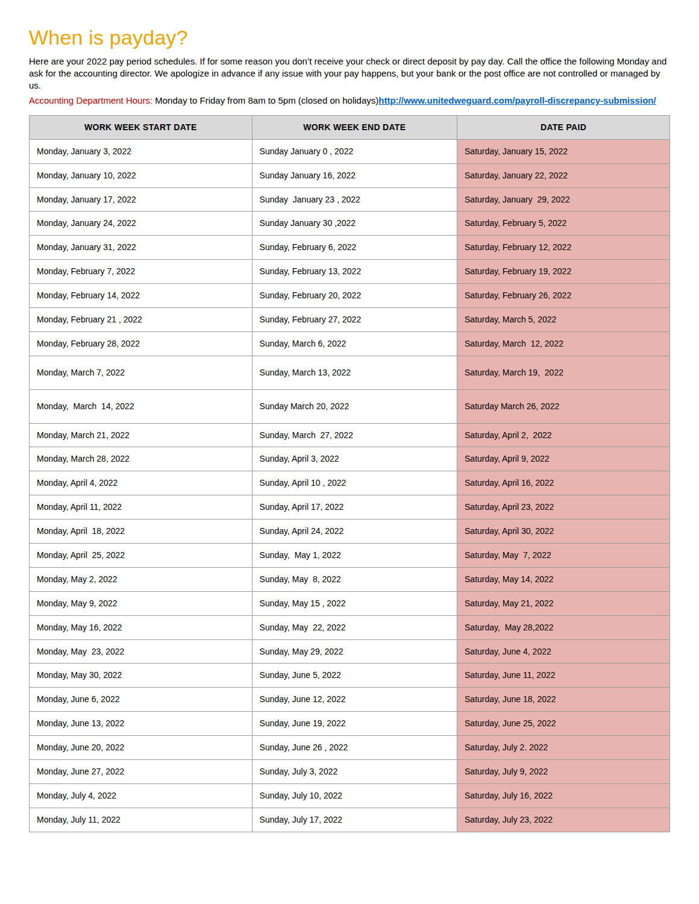When is payday?
Here are your 2022 pay period schedules. If for some reason you don’t receive your check or direct deposit by pay day. Call the office the following Monday and ask for the accounting director. We apologize in advance if any issue with your pay happens, but your bank or the post office are not controlled or managed by us.
Accounting Department Hours: Monday to Friday from 8am to 5pm (closed on holidays)http://www.unitedweguard.com/payroll-discrepancy-submission/
| WORK WEEK START DATE | WORK WEEK END DATE | DATE PAID |
| --- | --- | --- |
| Monday, January 3, 2022 | Sunday January 0 , 2022 | Saturday, January 15, 2022 |
| Monday, January 10, 2022 | Sunday January 16, 2022 | Saturday, January 22, 2022 |
| Monday, January 17, 2022 | Sunday January 23 , 2022 | Saturday, January 29, 2022 |
| Monday, January 24, 2022 | Sunday January 30 ,2022 | Saturday, February 5, 2022 |
| Monday, January 31, 2022 | Sunday, February 6, 2022 | Saturday, February 12, 2022 |
| Monday, February 7, 2022 | Sunday, February 13, 2022 | Saturday, February 19, 2022 |
| Monday, February 14, 2022 | Sunday, February 20, 2022 | Saturday, February 26, 2022 |
| Monday, February 21 , 2022 | Sunday, February 27, 2022 | Saturday, March 5, 2022 |
| Monday, February 28, 2022 | Sunday, March 6, 2022 | Saturday, March 12, 2022 |
| Monday, March 7, 2022 | Sunday, March 13, 2022 | Saturday, March 19, 2022 |
| Monday, March 14, 2022 | Sunday March 20, 2022 | Saturday March 26, 2022 |
| Monday, March 21, 2022 | Sunday, March 27, 2022 | Saturday, April 2, 2022 |
| Monday, March 28, 2022 | Sunday, April 3, 2022 | Saturday, April 9, 2022 |
| Monday, April 4, 2022 | Sunday, April 10 , 2022 | Saturday, April 16, 2022 |
| Monday, April 11, 2022 | Sunday, April 17, 2022 | Saturday, April 23, 2022 |
| Monday, April 18, 2022 | Sunday, April 24, 2022 | Saturday, April 30, 2022 |
| Monday, April 25, 2022 | Sunday, May 1, 2022 | Saturday, May 7, 2022 |
| Monday, May 2, 2022 | Sunday, May 8, 2022 | Saturday, May 14, 2022 |
| Monday, May 9, 2022 | Sunday, May 15 , 2022 | Saturday, May 21, 2022 |
| Monday, May 16, 2022 | Sunday, May 22, 2022 | Saturday, May 28,2022 |
| Monday, May 23, 2022 | Sunday, May 29, 2022 | Saturday, June 4, 2022 |
| Monday, May 30, 2022 | Sunday, June 5, 2022 | Saturday, June 11, 2022 |
| Monday, June 6, 2022 | Sunday, June 12, 2022 | Saturday, June 18, 2022 |
| Monday, June 13, 2022 | Sunday, June 19, 2022 | Saturday, June 25, 2022 |
| Monday, June 20, 2022 | Sunday, June 26 , 2022 | Saturday, July 2. 2022 |
| Monday, June 27, 2022 | Sunday, July 3, 2022 | Saturday, July 9, 2022 |
| Monday, July 4, 2022 | Sunday, July 10, 2022 | Saturday, July 16, 2022 |
| Monday, July 11, 2022 | Sunday, July 17, 2022 | Saturday, July 23, 2022 |